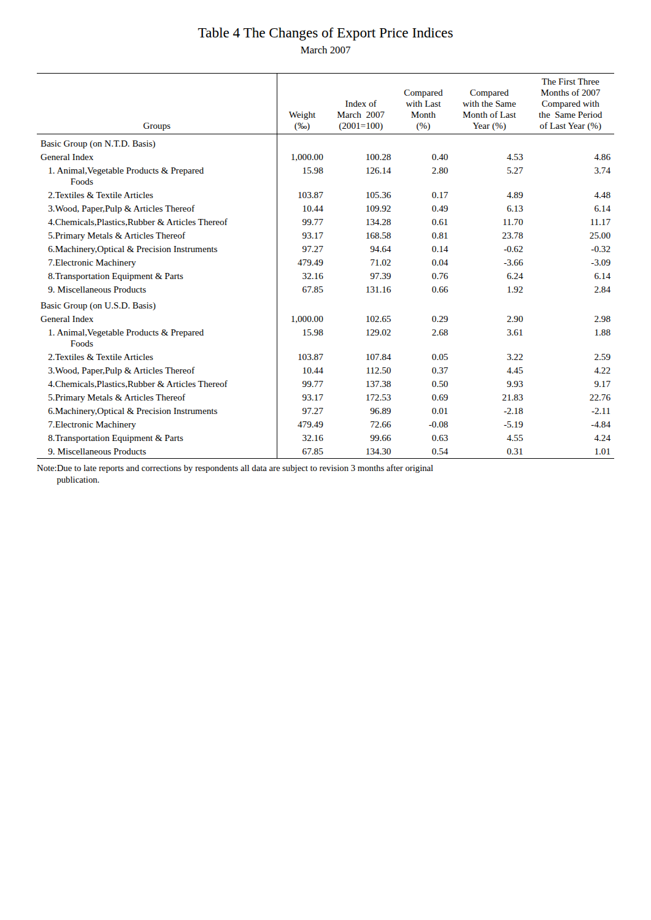Table 4 The Changes of Export Price Indices
March 2007
| Groups | Weight (‰) | Index of March 2007 (2001=100) | Compared with Last Month (%) | Compared with the Same Month of Last Year (%) | The First Three Months of 2007 Compared with the Same Period of Last Year (%) |
| --- | --- | --- | --- | --- | --- |
| Basic Group (on N.T.D. Basis) | | | | | |
| General Index | 1,000.00 | 100.28 | 0.40 | 4.53 | 4.86 |
| 1. Animal,Vegetable Products & Prepared Foods | 15.98 | 126.14 | 2.80 | 5.27 | 3.74 |
| 2.Textiles & Textile Articles | 103.87 | 105.36 | 0.17 | 4.89 | 4.48 |
| 3.Wood, Paper,Pulp & Articles Thereof | 10.44 | 109.92 | 0.49 | 6.13 | 6.14 |
| 4.Chemicals,Plastics,Rubber & Articles Thereof | 99.77 | 134.28 | 0.61 | 11.70 | 11.17 |
| 5.Primary Metals & Articles Thereof | 93.17 | 168.58 | 0.81 | 23.78 | 25.00 |
| 6.Machinery,Optical & Precision Instruments | 97.27 | 94.64 | 0.14 | -0.62 | -0.32 |
| 7.Electronic Machinery | 479.49 | 71.02 | 0.04 | -3.66 | -3.09 |
| 8.Transportation Equipment & Parts | 32.16 | 97.39 | 0.76 | 6.24 | 6.14 |
| 9. Miscellaneous Products | 67.85 | 131.16 | 0.66 | 1.92 | 2.84 |
| Basic Group (on U.S.D. Basis) | | | | | |
| General Index | 1,000.00 | 102.65 | 0.29 | 2.90 | 2.98 |
| 1. Animal,Vegetable Products & Prepared Foods | 15.98 | 129.02 | 2.68 | 3.61 | 1.88 |
| 2.Textiles & Textile Articles | 103.87 | 107.84 | 0.05 | 3.22 | 2.59 |
| 3.Wood, Paper,Pulp & Articles Thereof | 10.44 | 112.50 | 0.37 | 4.45 | 4.22 |
| 4.Chemicals,Plastics,Rubber & Articles Thereof | 99.77 | 137.38 | 0.50 | 9.93 | 9.17 |
| 5.Primary Metals & Articles Thereof | 93.17 | 172.53 | 0.69 | 21.83 | 22.76 |
| 6.Machinery,Optical & Precision Instruments | 97.27 | 96.89 | 0.01 | -2.18 | -2.11 |
| 7.Electronic Machinery | 479.49 | 72.66 | -0.08 | -5.19 | -4.84 |
| 8.Transportation Equipment & Parts | 32.16 | 99.66 | 0.63 | 4.55 | 4.24 |
| 9. Miscellaneous Products | 67.85 | 134.30 | 0.54 | 0.31 | 1.01 |
Note:Due to late reports and corrections by respondents all data are subject to revision 3 months after original publication.